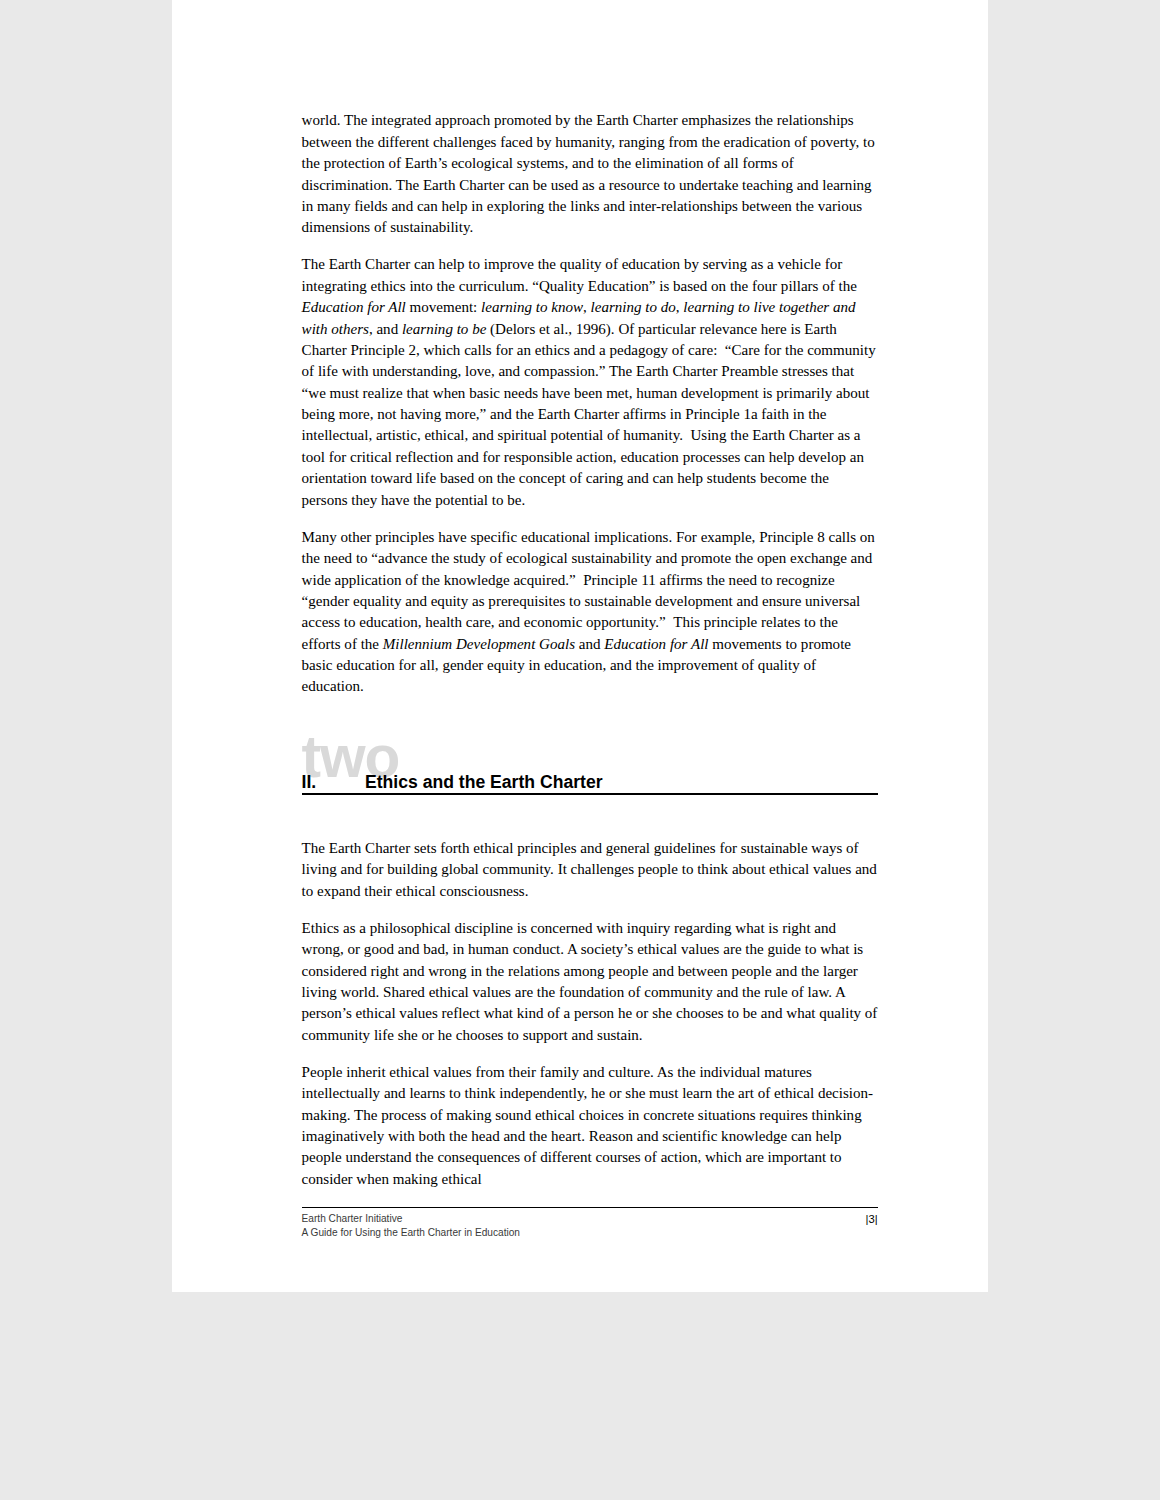world. The integrated approach promoted by the Earth Charter emphasizes the relationships between the different challenges faced by humanity, ranging from the eradication of poverty, to the protection of Earth’s ecological systems, and to the elimination of all forms of discrimination. The Earth Charter can be used as a resource to undertake teaching and learning in many fields and can help in exploring the links and inter-relationships between the various dimensions of sustainability.
The Earth Charter can help to improve the quality of education by serving as a vehicle for integrating ethics into the curriculum. “Quality Education” is based on the four pillars of the Education for All movement: learning to know, learning to do, learning to live together and with others, and learning to be (Delors et al., 1996). Of particular relevance here is Earth Charter Principle 2, which calls for an ethics and a pedagogy of care: “Care for the community of life with understanding, love, and compassion.” The Earth Charter Preamble stresses that “we must realize that when basic needs have been met, human development is primarily about being more, not having more,” and the Earth Charter affirms in Principle 1a faith in the intellectual, artistic, ethical, and spiritual potential of humanity. Using the Earth Charter as a tool for critical reflection and for responsible action, education processes can help develop an orientation toward life based on the concept of caring and can help students become the persons they have the potential to be.
Many other principles have specific educational implications. For example, Principle 8 calls on the need to “advance the study of ecological sustainability and promote the open exchange and wide application of the knowledge acquired.” Principle 11 affirms the need to recognize “gender equality and equity as prerequisites to sustainable development and ensure universal access to education, health care, and economic opportunity.” This principle relates to the efforts of the Millennium Development Goals and Education for All movements to promote basic education for all, gender equity in education, and the improvement of quality of education.
two
II. Ethics and the Earth Charter
The Earth Charter sets forth ethical principles and general guidelines for sustainable ways of living and for building global community. It challenges people to think about ethical values and to expand their ethical consciousness.
Ethics as a philosophical discipline is concerned with inquiry regarding what is right and wrong, or good and bad, in human conduct. A society’s ethical values are the guide to what is considered right and wrong in the relations among people and between people and the larger living world. Shared ethical values are the foundation of community and the rule of law. A person’s ethical values reflect what kind of a person he or she chooses to be and what quality of community life she or he chooses to support and sustain.
People inherit ethical values from their family and culture. As the individual matures intellectually and learns to think independently, he or she must learn the art of ethical decision-making. The process of making sound ethical choices in concrete situations requires thinking imaginatively with both the head and the heart. Reason and scientific knowledge can help people understand the consequences of different courses of action, which are important to consider when making ethical
Earth Charter Initiative
A Guide for Using the Earth Charter in Education
|3|